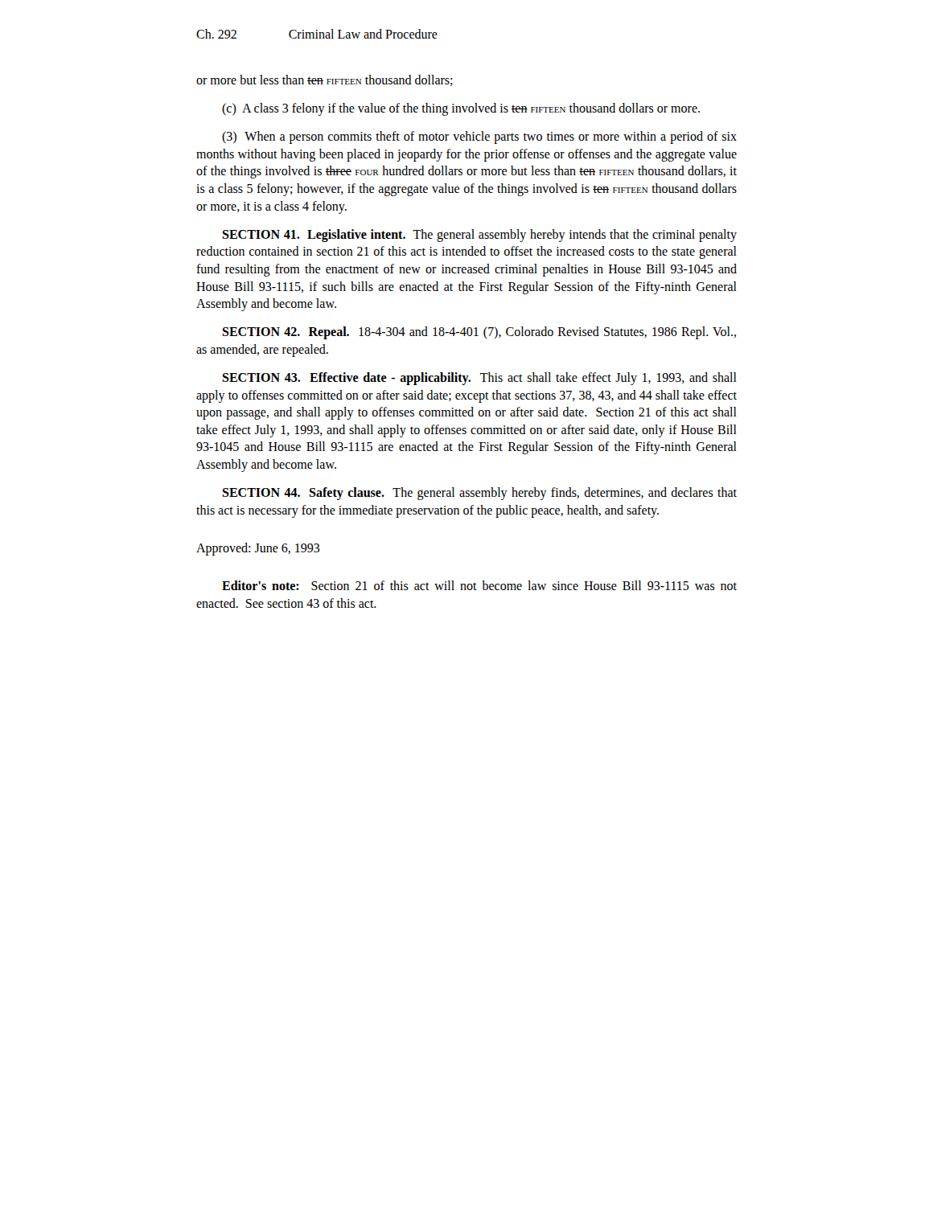Ch. 292 Criminal Law and Procedure
or more but less than ten fifteen thousand dollars;
(c) A class 3 felony if the value of the thing involved is ten fifteen thousand dollars or more.
(3) When a person commits theft of motor vehicle parts two times or more within a period of six months without having been placed in jeopardy for the prior offense or offenses and the aggregate value of the things involved is three four hundred dollars or more but less than ten fifteen thousand dollars, it is a class 5 felony; however, if the aggregate value of the things involved is ten fifteen thousand dollars or more, it is a class 4 felony.
SECTION 41. Legislative intent. The general assembly hereby intends that the criminal penalty reduction contained in section 21 of this act is intended to offset the increased costs to the state general fund resulting from the enactment of new or increased criminal penalties in House Bill 93-1045 and House Bill 93-1115, if such bills are enacted at the First Regular Session of the Fifty-ninth General Assembly and become law.
SECTION 42. Repeal. 18-4-304 and 18-4-401 (7), Colorado Revised Statutes, 1986 Repl. Vol., as amended, are repealed.
SECTION 43. Effective date - applicability. This act shall take effect July 1, 1993, and shall apply to offenses committed on or after said date; except that sections 37, 38, 43, and 44 shall take effect upon passage, and shall apply to offenses committed on or after said date. Section 21 of this act shall take effect July 1, 1993, and shall apply to offenses committed on or after said date, only if House Bill 93-1045 and House Bill 93-1115 are enacted at the First Regular Session of the Fifty-ninth General Assembly and become law.
SECTION 44. Safety clause. The general assembly hereby finds, determines, and declares that this act is necessary for the immediate preservation of the public peace, health, and safety.
Approved: June 6, 1993
Editor's note: Section 21 of this act will not become law since House Bill 93-1115 was not enacted. See section 43 of this act.